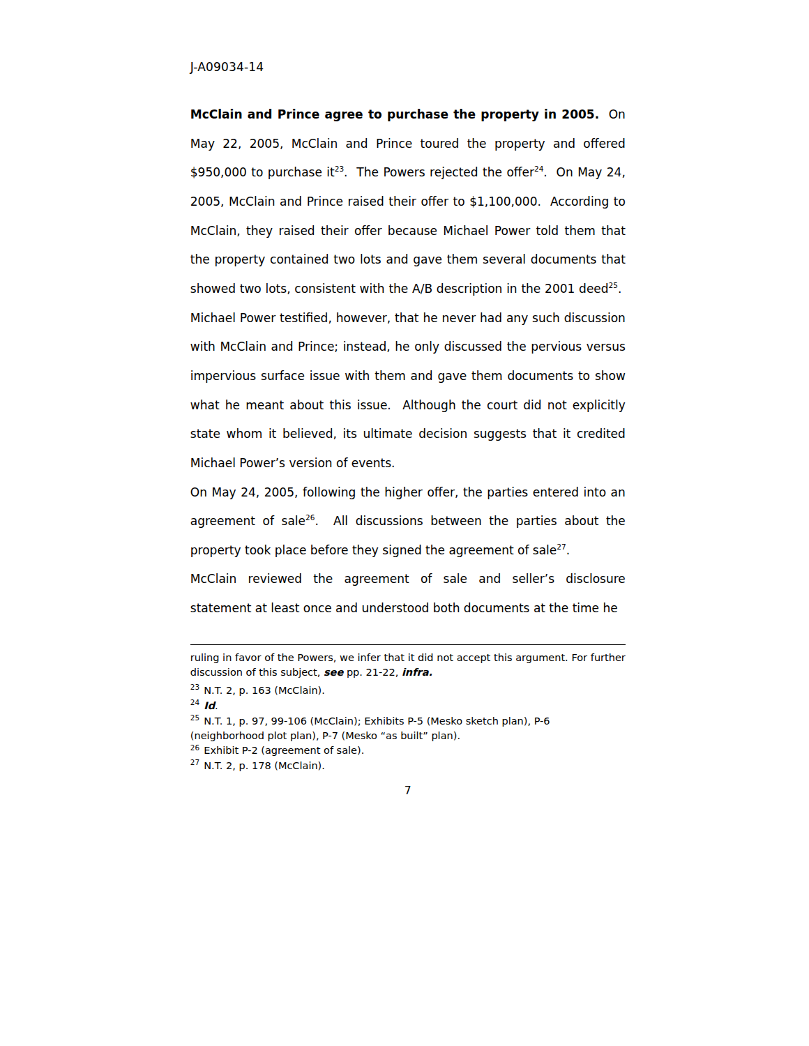J-A09034-14
McClain and Prince agree to purchase the property in 2005. On May 22, 2005, McClain and Prince toured the property and offered $950,000 to purchase it23. The Powers rejected the offer24. On May 24, 2005, McClain and Prince raised their offer to $1,100,000. According to McClain, they raised their offer because Michael Power told them that the property contained two lots and gave them several documents that showed two lots, consistent with the A/B description in the 2001 deed25. Michael Power testified, however, that he never had any such discussion with McClain and Prince; instead, he only discussed the pervious versus impervious surface issue with them and gave them documents to show what he meant about this issue. Although the court did not explicitly state whom it believed, its ultimate decision suggests that it credited Michael Power’s version of events.
On May 24, 2005, following the higher offer, the parties entered into an agreement of sale26. All discussions between the parties about the property took place before they signed the agreement of sale27.
McClain reviewed the agreement of sale and seller’s disclosure statement at least once and understood both documents at the time he
ruling in favor of the Powers, we infer that it did not accept this argument. For further discussion of this subject, see pp. 21-22, infra.
23 N.T. 2, p. 163 (McClain).
24 Id.
25 N.T. 1, p. 97, 99-106 (McClain); Exhibits P-5 (Mesko sketch plan), P-6 (neighborhood plot plan), P-7 (Mesko “as built” plan).
26 Exhibit P-2 (agreement of sale).
27 N.T. 2, p. 178 (McClain).
7